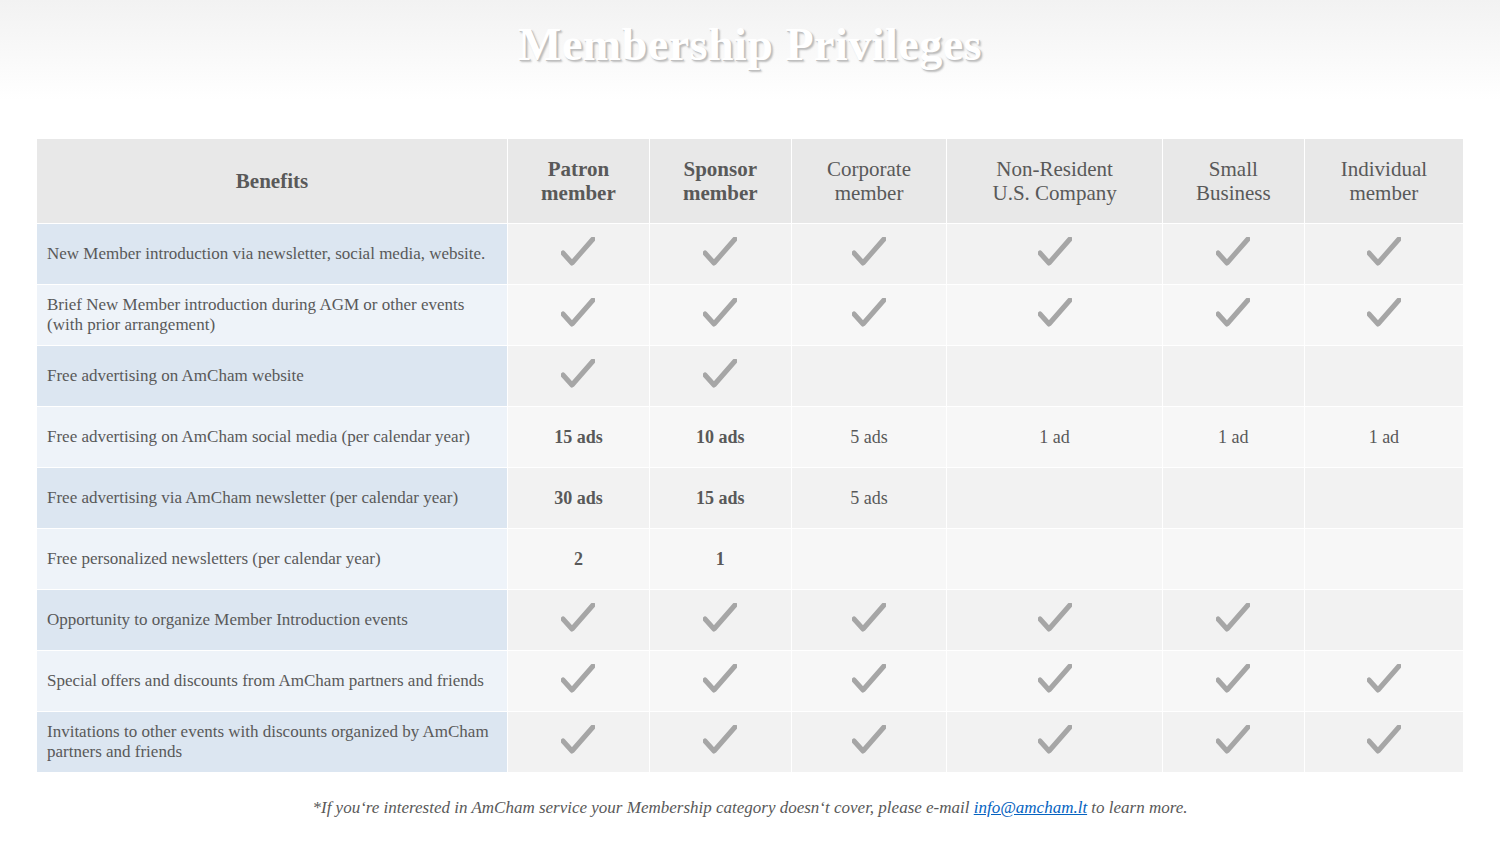Membership Privileges
| Benefits | Patron member | Sponsor member | Corporate member | Non-Resident U.S. Company | Small Business | Individual member |
| --- | --- | --- | --- | --- | --- | --- |
| New Member introduction via newsletter, social media, website. | | | | | | |
| Brief New Member introduction during AGM or other events (with prior arrangement) | | | | | | |
| Free advertising on AmCham website | | | | | | |
| Free advertising on AmCham social media (per calendar year) | 15 ads | 10 ads | 5 ads | 1 ad | 1 ad | 1 ad |
| Free advertising via AmCham newsletter (per calendar year) | 30 ads | 15 ads | 5 ads | | | |
| Free personalized newsletters (per calendar year) | 2 | 1 | | | | |
| Opportunity to organize Member Introduction events | | | | | | |
| Special offers and discounts from AmCham partners and friends | | | | | | |
| Invitations to other events with discounts organized by AmCham partners and friends | | | | | | |
*If you‘re interested in AmCham service your Membership category doesn‘t cover, please e-mail info@amcham.lt to learn more.